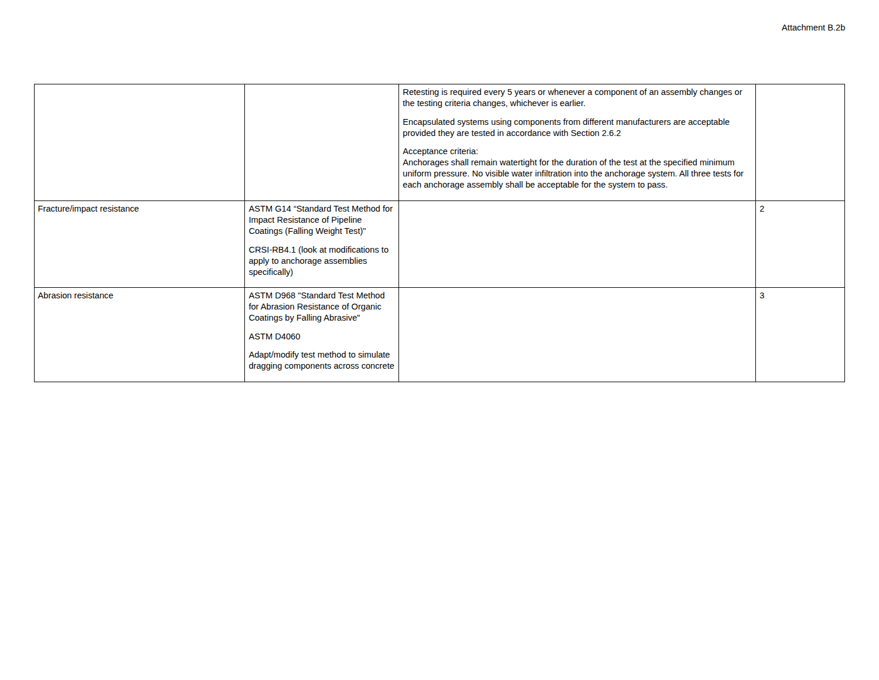Attachment B.2b
| | | Retesting is required every 5 years or whenever a component of an assembly changes or the testing criteria changes, whichever is earlier. Encapsulated systems using components from different manufacturers are acceptable provided they are tested in accordance with Section 2.6.2 Acceptance criteria: Anchorages shall remain watertight for the duration of the test at the specified minimum uniform pressure. No visible water infiltration into the anchorage system. All three tests for each anchorage assembly shall be acceptable for the system to pass. | |
| Fracture/impact resistance | ASTM G14 “Standard Test Method for Impact Resistance of Pipeline Coatings (Falling Weight Test)" CRSI-RB4.1 (look at modifications to apply to anchorage assemblies specifically) | | 2 |
| Abrasion resistance | ASTM D968 "Standard Test Method for Abrasion Resistance of Organic Coatings by Falling Abrasive" ASTM D4060 Adapt/modify test method to simulate dragging components across concrete | | 3 |